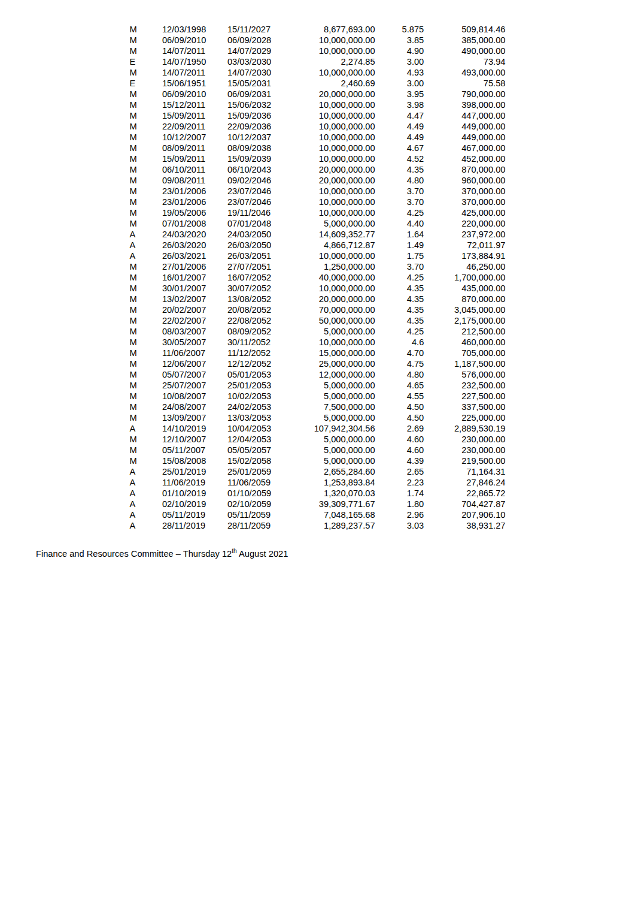| M | 12/03/1998 | 15/11/2027 | 8,677,693.00 | 5.875 | 509,814.46 |
| M | 06/09/2010 | 06/09/2028 | 10,000,000.00 | 3.85 | 385,000.00 |
| M | 14/07/2011 | 14/07/2029 | 10,000,000.00 | 4.90 | 490,000.00 |
| E | 14/07/1950 | 03/03/2030 | 2,274.85 | 3.00 | 73.94 |
| M | 14/07/2011 | 14/07/2030 | 10,000,000.00 | 4.93 | 493,000.00 |
| E | 15/06/1951 | 15/05/2031 | 2,460.69 | 3.00 | 75.58 |
| M | 06/09/2010 | 06/09/2031 | 20,000,000.00 | 3.95 | 790,000.00 |
| M | 15/12/2011 | 15/06/2032 | 10,000,000.00 | 3.98 | 398,000.00 |
| M | 15/09/2011 | 15/09/2036 | 10,000,000.00 | 4.47 | 447,000.00 |
| M | 22/09/2011 | 22/09/2036 | 10,000,000.00 | 4.49 | 449,000.00 |
| M | 10/12/2007 | 10/12/2037 | 10,000,000.00 | 4.49 | 449,000.00 |
| M | 08/09/2011 | 08/09/2038 | 10,000,000.00 | 4.67 | 467,000.00 |
| M | 15/09/2011 | 15/09/2039 | 10,000,000.00 | 4.52 | 452,000.00 |
| M | 06/10/2011 | 06/10/2043 | 20,000,000.00 | 4.35 | 870,000.00 |
| M | 09/08/2011 | 09/02/2046 | 20,000,000.00 | 4.80 | 960,000.00 |
| M | 23/01/2006 | 23/07/2046 | 10,000,000.00 | 3.70 | 370,000.00 |
| M | 23/01/2006 | 23/07/2046 | 10,000,000.00 | 3.70 | 370,000.00 |
| M | 19/05/2006 | 19/11/2046 | 10,000,000.00 | 4.25 | 425,000.00 |
| M | 07/01/2008 | 07/01/2048 | 5,000,000.00 | 4.40 | 220,000.00 |
| A | 24/03/2020 | 24/03/2050 | 14,609,352.77 | 1.64 | 237,972.00 |
| A | 26/03/2020 | 26/03/2050 | 4,866,712.87 | 1.49 | 72,011.97 |
| A | 26/03/2021 | 26/03/2051 | 10,000,000.00 | 1.75 | 173,884.91 |
| M | 27/01/2006 | 27/07/2051 | 1,250,000.00 | 3.70 | 46,250.00 |
| M | 16/01/2007 | 16/07/2052 | 40,000,000.00 | 4.25 | 1,700,000.00 |
| M | 30/01/2007 | 30/07/2052 | 10,000,000.00 | 4.35 | 435,000.00 |
| M | 13/02/2007 | 13/08/2052 | 20,000,000.00 | 4.35 | 870,000.00 |
| M | 20/02/2007 | 20/08/2052 | 70,000,000.00 | 4.35 | 3,045,000.00 |
| M | 22/02/2007 | 22/08/2052 | 50,000,000.00 | 4.35 | 2,175,000.00 |
| M | 08/03/2007 | 08/09/2052 | 5,000,000.00 | 4.25 | 212,500.00 |
| M | 30/05/2007 | 30/11/2052 | 10,000,000.00 | 4.6 | 460,000.00 |
| M | 11/06/2007 | 11/12/2052 | 15,000,000.00 | 4.70 | 705,000.00 |
| M | 12/06/2007 | 12/12/2052 | 25,000,000.00 | 4.75 | 1,187,500.00 |
| M | 05/07/2007 | 05/01/2053 | 12,000,000.00 | 4.80 | 576,000.00 |
| M | 25/07/2007 | 25/01/2053 | 5,000,000.00 | 4.65 | 232,500.00 |
| M | 10/08/2007 | 10/02/2053 | 5,000,000.00 | 4.55 | 227,500.00 |
| M | 24/08/2007 | 24/02/2053 | 7,500,000.00 | 4.50 | 337,500.00 |
| M | 13/09/2007 | 13/03/2053 | 5,000,000.00 | 4.50 | 225,000.00 |
| A | 14/10/2019 | 10/04/2053 | 107,942,304.56 | 2.69 | 2,889,530.19 |
| M | 12/10/2007 | 12/04/2053 | 5,000,000.00 | 4.60 | 230,000.00 |
| M | 05/11/2007 | 05/05/2057 | 5,000,000.00 | 4.60 | 230,000.00 |
| M | 15/08/2008 | 15/02/2058 | 5,000,000.00 | 4.39 | 219,500.00 |
| A | 25/01/2019 | 25/01/2059 | 2,655,284.60 | 2.65 | 71,164.31 |
| A | 11/06/2019 | 11/06/2059 | 1,253,893.84 | 2.23 | 27,846.24 |
| A | 01/10/2019 | 01/10/2059 | 1,320,070.03 | 1.74 | 22,865.72 |
| A | 02/10/2019 | 02/10/2059 | 39,309,771.67 | 1.80 | 704,427.87 |
| A | 05/11/2019 | 05/11/2059 | 7,048,165.68 | 2.96 | 207,906.10 |
| A | 28/11/2019 | 28/11/2059 | 1,289,237.57 | 3.03 | 38,931.27 |
Finance and Resources Committee – Thursday 12th August 2021